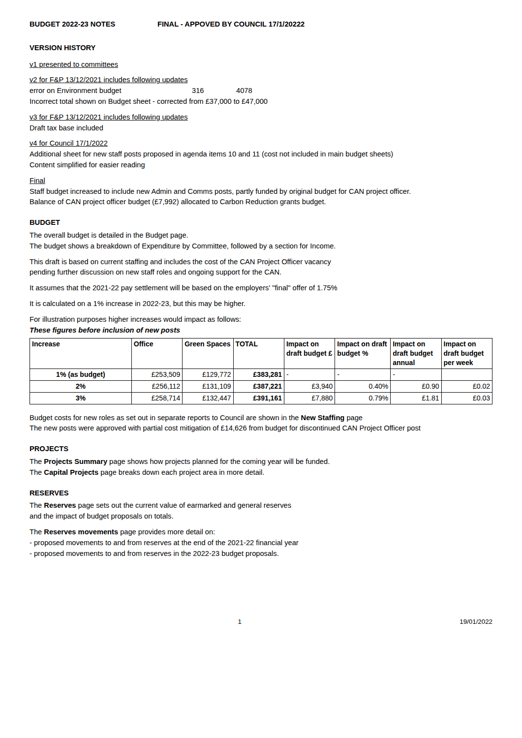BUDGET 2022-23 NOTES
FINAL - APPOVED BY COUNCIL 17/1/20222
VERSION HISTORY
v1 presented to committees
v2 for F&P 13/12/2021 includes following updates
error on Environment budget 316 4078
Incorrect total shown on Budget sheet - corrected from £37,000 to £47,000
v3 for F&P 13/12/2021 includes following updates
Draft tax base included
v4 for Council 17/1/2022
Additional sheet for new staff posts proposed in agenda items 10 and 11 (cost not included in main budget sheets)
Content simplified for easier reading
Final
Staff budget increased to include new Admin and Comms posts, partly funded by original budget for CAN project officer.
Balance of CAN project officer budget (£7,992) allocated to Carbon Reduction grants budget.
BUDGET
The overall budget is detailed in the Budget page.
The budget shows a breakdown of Expenditure by Committee, followed by a section for Income.
This draft is based on current staffing and includes the cost of the CAN Project Officer vacancy
pending further discussion on new staff roles and ongoing support for the CAN.
It assumes that the 2021-22 pay settlement will be based on the employers' "final" offer of 1.75%
It is calculated on a 1% increase in 2022-23, but this may be higher.
For illustration purposes higher increases would impact as follows:
These figures before inclusion of new posts
| Increase | Office | Green Spaces | TOTAL | Impact on draft budget £ | Impact on draft budget % | Impact on draft budget annual | Impact on draft budget per week |
| --- | --- | --- | --- | --- | --- | --- | --- |
| 1% (as budget) | £253,509 | £129,772 | £383,281 | - | - | - | |
| 2% | £256,112 | £131,109 | £387,221 | £3,940 | 0.40% | £0.90 | £0.02 |
| 3% | £258,714 | £132,447 | £391,161 | £7,880 | 0.79% | £1.81 | £0.03 |
Budget costs for new roles as set out in separate reports to Council are shown in the New Staffing page
The new posts were approved with partial cost mitigation of £14,626 from budget for discontinued CAN Project Officer post
PROJECTS
The Projects Summary page shows how projects planned for the coming year will be funded.
The Capital Projects page breaks down each project area in more detail.
RESERVES
The Reserves page sets out the current value of earmarked and general reserves
and the impact of budget proposals on totals.
The Reserves movements page provides more detail on:
- proposed movements to and from reserves at the end of the 2021-22 financial year
- proposed movements to and from reserves in the 2022-23 budget proposals.
1
19/01/2022